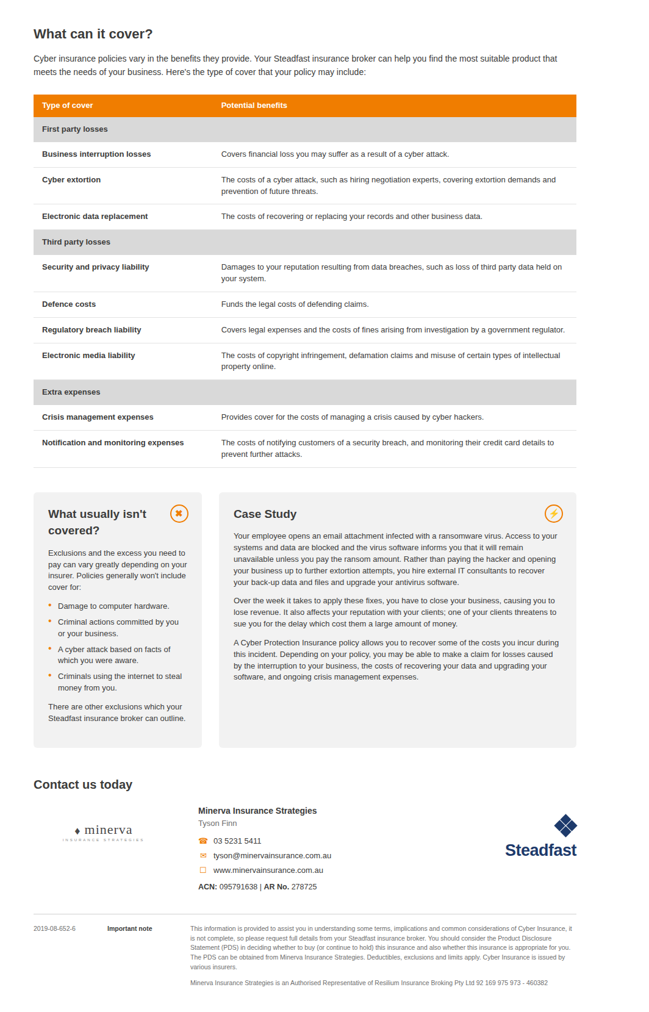What can it cover?
Cyber insurance policies vary in the benefits they provide. Your Steadfast insurance broker can help you find the most suitable product that meets the needs of your business. Here's the type of cover that your policy may include:
| Type of cover | Potential benefits |
| --- | --- |
| First party losses |
| Business interruption losses | Covers financial loss you may suffer as a result of a cyber attack. |
| Cyber extortion | The costs of a cyber attack, such as hiring negotiation experts, covering extortion demands and prevention of future threats. |
| Electronic data replacement | The costs of recovering or replacing your records and other business data. |
| Third party losses |
| Security and privacy liability | Damages to your reputation resulting from data breaches, such as loss of third party data held on your system. |
| Defence costs | Funds the legal costs of defending claims. |
| Regulatory breach liability | Covers legal expenses and the costs of fines arising from investigation by a government regulator. |
| Electronic media liability | The costs of copyright infringement, defamation claims and misuse of certain types of intellectual property online. |
| Extra expenses |
| Crisis management expenses | Provides cover for the costs of managing a crisis caused by cyber hackers. |
| Notification and monitoring expenses | The costs of notifying customers of a security breach, and monitoring their credit card details to prevent further attacks. |
✖
What usually isn't covered?
Exclusions and the excess you need to pay can vary greatly depending on your insurer. Policies generally won't include cover for:
Damage to computer hardware.
Criminal actions committed by you or your business.
A cyber attack based on facts of which you were aware.
Criminals using the internet to steal money from you.
There are other exclusions which your Steadfast insurance broker can outline.
⚡
Case Study
Your employee opens an email attachment infected with a ransomware virus. Access to your systems and data are blocked and the virus software informs you that it will remain unavailable unless you pay the ransom amount. Rather than paying the hacker and opening your business up to further extortion attempts, you hire external IT consultants to recover your back-up data and files and upgrade your antivirus software.
Over the week it takes to apply these fixes, you have to close your business, causing you to lose revenue. It also affects your reputation with your clients; one of your clients threatens to sue you for the delay which cost them a large amount of money.
A Cyber Protection Insurance policy allows you to recover some of the costs you incur during this incident. Depending on your policy, you may be able to make a claim for losses caused by the interruption to your business, the costs of recovering your data and upgrading your software, and ongoing crisis management expenses.
Contact us today
♦minervaINSURANCE STRATEGIES
Minerva Insurance Strategies
Tyson Finn
☎03 5231 5411
✉tyson@minervainsurance.com.au
☐www.minervainsurance.com.au
ACN: 095791638 | AR No. 278725
Steadfast
2019-08-652-6
Important note
This information is provided to assist you in understanding some terms, implications and common considerations of Cyber Insurance, it is not complete, so please request full details from your Steadfast insurance broker. You should consider the Product Disclosure Statement (PDS) in deciding whether to buy (or continue to hold) this insurance and also whether this insurance is appropriate for you. The PDS can be obtained from Minerva Insurance Strategies. Deductibles, exclusions and limits apply. Cyber Insurance is issued by various insurers.
Minerva Insurance Strategies is an Authorised Representative of Resilium Insurance Broking Pty Ltd 92 169 975 973 - 460382